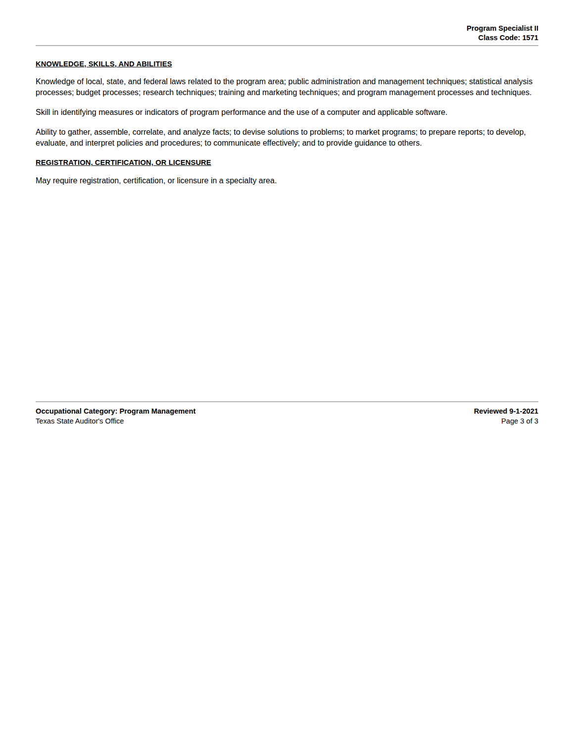Program Specialist II
Class Code: 1571
KNOWLEDGE, SKILLS, AND ABILITIES
Knowledge of local, state, and federal laws related to the program area; public administration and management techniques; statistical analysis processes; budget processes; research techniques; training and marketing techniques; and program management processes and techniques.
Skill in identifying measures or indicators of program performance and the use of a computer and applicable software.
Ability to gather, assemble, correlate, and analyze facts; to devise solutions to problems; to market programs; to prepare reports; to develop, evaluate, and interpret policies and procedures; to communicate effectively; and to provide guidance to others.
REGISTRATION, CERTIFICATION, OR LICENSURE
May require registration, certification, or licensure in a specialty area.
| Occupational Category: Program Management | Reviewed 9-1-2021 |
| Texas State Auditor's Office | Page 3 of 3 |